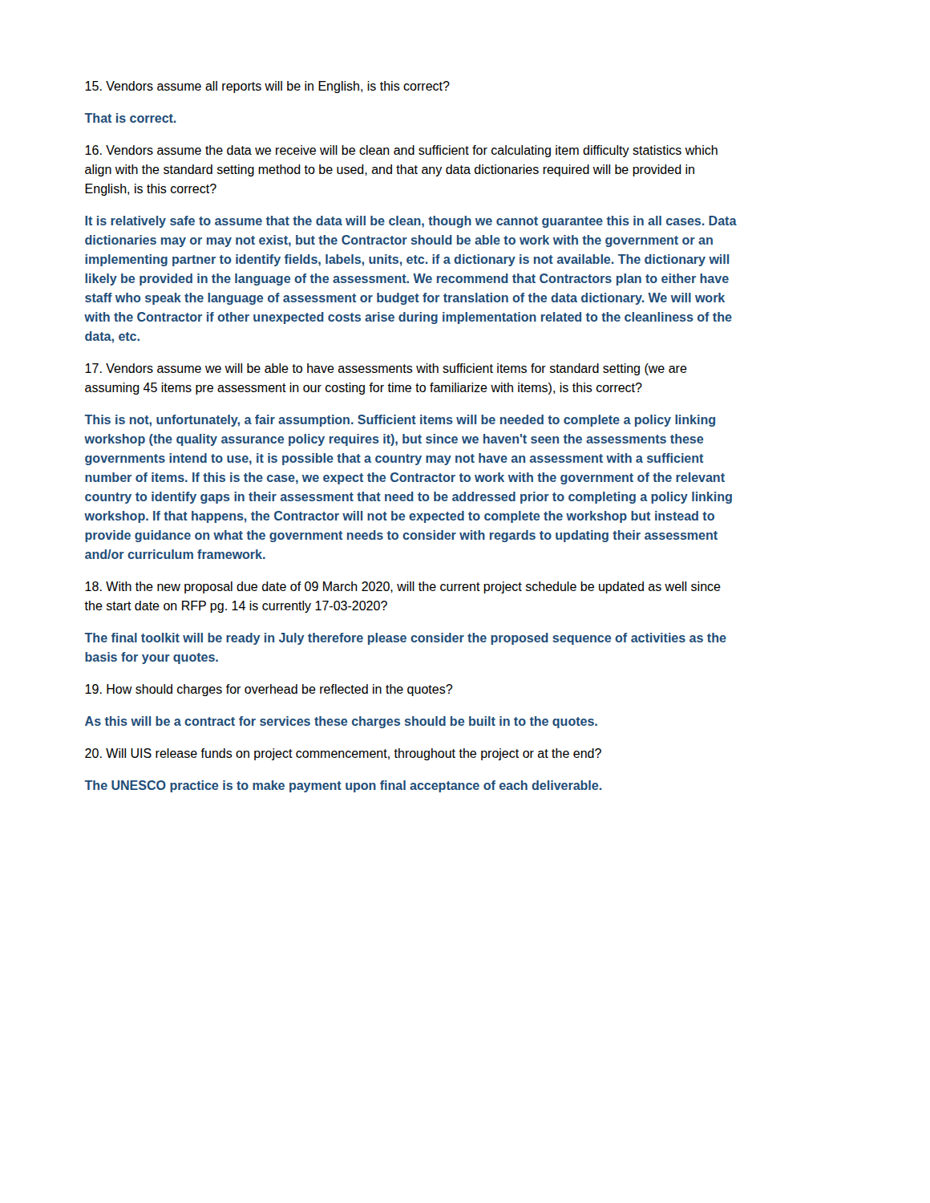15. Vendors assume all reports will be in English, is this correct?
That is correct.
16. Vendors assume the data we receive will be clean and sufficient for calculating item difficulty statistics which align with the standard setting method to be used, and that any data dictionaries required will be provided in English, is this correct?
It is relatively safe to assume that the data will be clean, though we cannot guarantee this in all cases. Data dictionaries may or may not exist, but the Contractor should be able to work with the government or an implementing partner to identify fields, labels, units, etc. if a dictionary is not available. The dictionary will likely be provided in the language of the assessment. We recommend that Contractors plan to either have staff who speak the language of assessment or budget for translation of the data dictionary. We will work with the Contractor if other unexpected costs arise during implementation related to the cleanliness of the data, etc.
17. Vendors assume we will be able to have assessments with sufficient items for standard setting (we are assuming 45 items pre assessment in our costing for time to familiarize with items), is this correct?
This is not, unfortunately, a fair assumption. Sufficient items will be needed to complete a policy linking workshop (the quality assurance policy requires it), but since we haven't seen the assessments these governments intend to use, it is possible that a country may not have an assessment with a sufficient number of items. If this is the case, we expect the Contractor to work with the government of the relevant country to identify gaps in their assessment that need to be addressed prior to completing a policy linking workshop. If that happens, the Contractor will not be expected to complete the workshop but instead to provide guidance on what the government needs to consider with regards to updating their assessment and/or curriculum framework.
18. With the new proposal due date of 09 March 2020, will the current project schedule be updated as well since the start date on RFP pg. 14 is currently 17-03-2020?
The final toolkit will be ready in July therefore please consider the proposed sequence of activities as the basis for your quotes.
19. How should charges for overhead be reflected in the quotes?
As this will be a contract for services these charges should be built in to the quotes.
20. Will UIS release funds on project commencement, throughout the project or at the end?
The UNESCO practice is to make payment upon final acceptance of each deliverable.